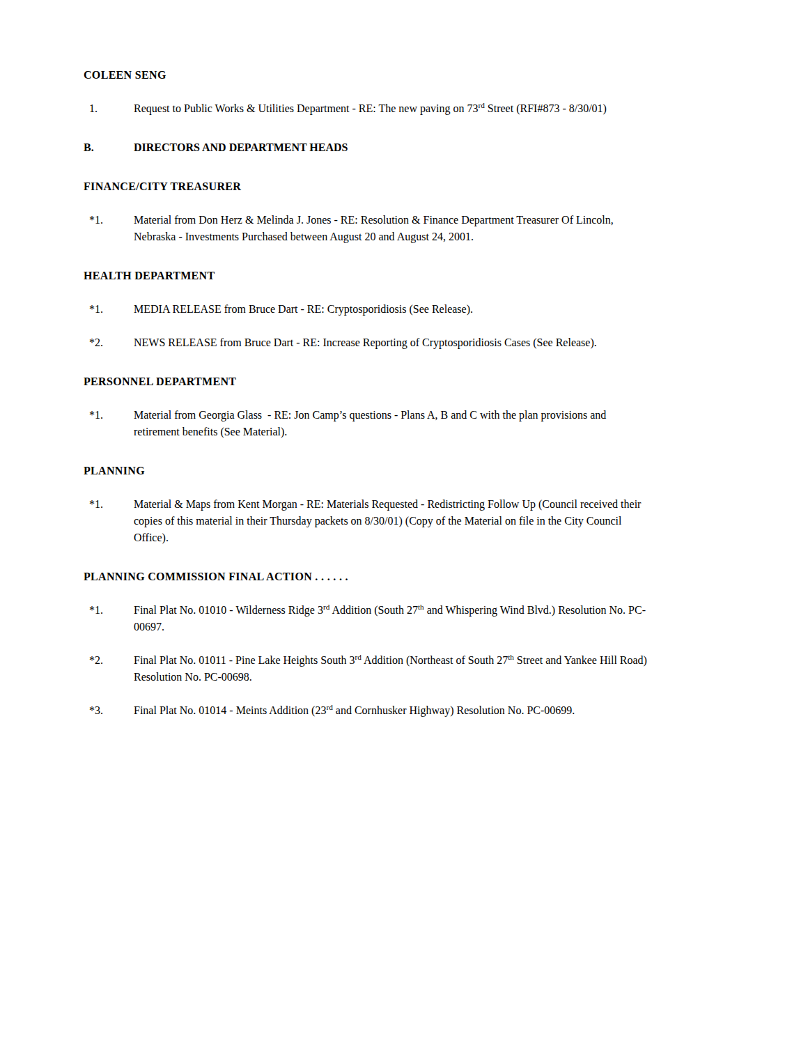COLEEN SENG
1.
Request to Public Works & Utilities Department - RE: The new paving on 73rd Street (RFI#873 - 8/30/01)
B.
DIRECTORS AND DEPARTMENT HEADS
FINANCE/CITY TREASURER
*1.
Material from Don Herz & Melinda J. Jones - RE: Resolution & Finance Department Treasurer Of Lincoln, Nebraska - Investments Purchased between August 20 and August 24, 2001.
HEALTH DEPARTMENT
*1.
MEDIA RELEASE from Bruce Dart - RE: Cryptosporidiosis (See Release).
*2.
NEWS RELEASE from Bruce Dart - RE: Increase Reporting of Cryptosporidiosis Cases (See Release).
PERSONNEL DEPARTMENT
*1.
Material from Georgia Glass - RE: Jon Camp’s questions - Plans A, B and C with the plan provisions and retirement benefits (See Material).
PLANNING
*1.
Material & Maps from Kent Morgan - RE: Materials Requested - Redistricting Follow Up (Council received their copies of this material in their Thursday packets on 8/30/01) (Copy of the Material on file in the City Council Office).
PLANNING COMMISSION FINAL ACTION . . . . . .
*1.
Final Plat No. 01010 - Wilderness Ridge 3rd Addition (South 27th and Whispering Wind Blvd.) Resolution No. PC-00697.
*2.
Final Plat No. 01011 - Pine Lake Heights South 3rd Addition (Northeast of South 27th Street and Yankee Hill Road) Resolution No. PC-00698.
*3.
Final Plat No. 01014 - Meints Addition (23rd and Cornhusker Highway) Resolution No. PC-00699.